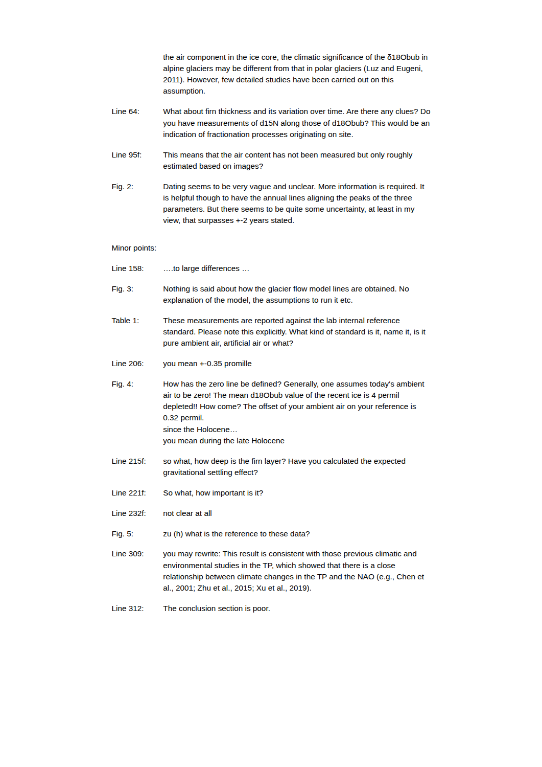the air component in the ice core, the climatic significance of the δ18Obub in alpine glaciers may be different from that in polar glaciers (Luz and Eugeni, 2011). However, few detailed studies have been carried out on this assumption.
| Line 64: | What about firn thickness and its variation over time. Are there any clues? Do you have measurements of d15N along those of d18Obub? This would be an indication of fractionation processes originating on site. |
| Line 95f: | This means that the air content has not been measured but only roughly estimated based on images? |
| Fig. 2: | Dating seems to be very vague and unclear. More information is required. It is helpful though to have the annual lines aligning the peaks of the three parameters. But there seems to be quite some uncertainty, at least in my view, that surpasses +-2 years stated. |
Minor points:
| Line 158: | ….to large differences … |
| Fig. 3: | Nothing is said about how the glacier flow model lines are obtained. No explanation of the model, the assumptions to run it etc. |
| Table 1: | These measurements are reported against the lab internal reference standard. Please note this explicitly. What kind of standard is it, name it, is it pure ambient air, artificial air or what? |
| Line 206: | you mean +-0.35 promille |
| Fig. 4: | How has the zero line be defined? Generally, one assumes today's ambient air to be zero! The mean d18Obub value of the recent ice is 4 permil depleted!! How come? The offset of your ambient air on your reference is 0.32 permil. since the Holocene… you mean during the late Holocene |
| Line 215f: | so what, how deep is the firn layer? Have you calculated the expected gravitational settling effect? |
| Line 221f: | So what, how important is it? |
| Line 232f: | not clear at all |
| Fig. 5: | zu (h) what is the reference to these data? |
| Line 309: | you may rewrite: This result is consistent with those previous climatic and environmental studies in the TP, which showed that there is a close relationship between climate changes in the TP and the NAO (e.g., Chen et al., 2001; Zhu et al., 2015; Xu et al., 2019). |
| Line 312: | The conclusion section is poor. |